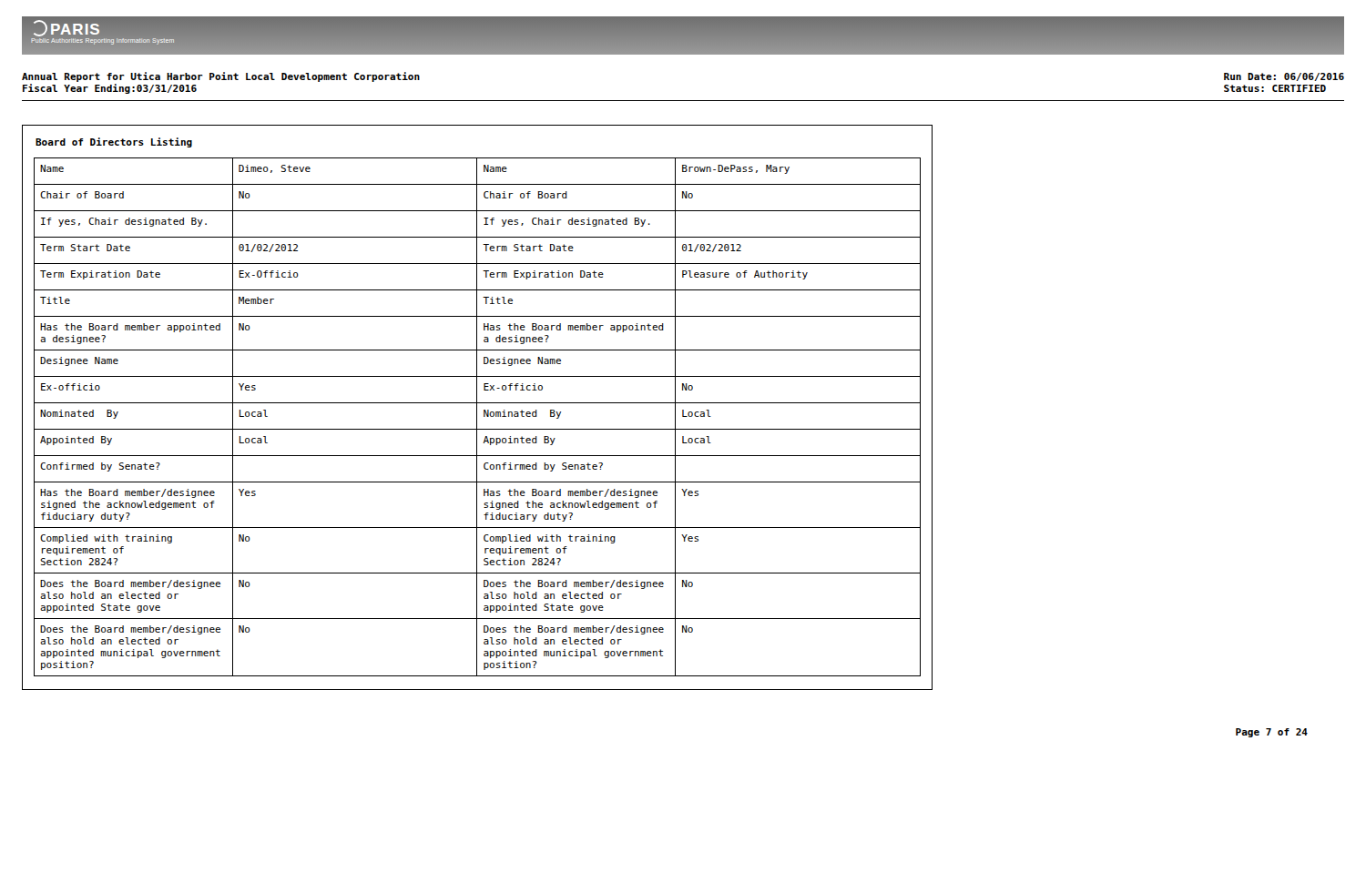PARIS
Public Authorities Reporting Information System
Annual Report for Utica Harbor Point Local Development Corporation
Fiscal Year Ending:03/31/2016
Run Date: 06/06/2016
Status: CERTIFIED
Board of Directors Listing
| Name | Dimeo, Steve | Name | Brown-DePass, Mary |
| Chair of Board | No | Chair of Board | No |
| If yes, Chair designated By. | | If yes, Chair designated By. | |
| Term Start Date | 01/02/2012 | Term Start Date | 01/02/2012 |
| Term Expiration Date | Ex-Officio | Term Expiration Date | Pleasure of Authority |
| Title | Member | Title | |
| Has the Board member appointed a designee? | No | Has the Board member appointed a designee? | |
| Designee Name | | Designee Name | |
| Ex-officio | Yes | Ex-officio | No |
| Nominated By | Local | Nominated By | Local |
| Appointed By | Local | Appointed By | Local |
| Confirmed by Senate? | | Confirmed by Senate? | |
| Has the Board member/designee signed the acknowledgement of fiduciary duty? | Yes | Has the Board member/designee signed the acknowledgement of fiduciary duty? | Yes |
| Complied with training requirement of Section 2824? | No | Complied with training requirement of Section 2824? | Yes |
| Does the Board member/designee also hold an elected or appointed State gove | No | Does the Board member/designee also hold an elected or appointed State gove | No |
| Does the Board member/designee also hold an elected or appointed municipal government position? | No | Does the Board member/designee also hold an elected or appointed municipal government position? | No |
Page 7 of 24